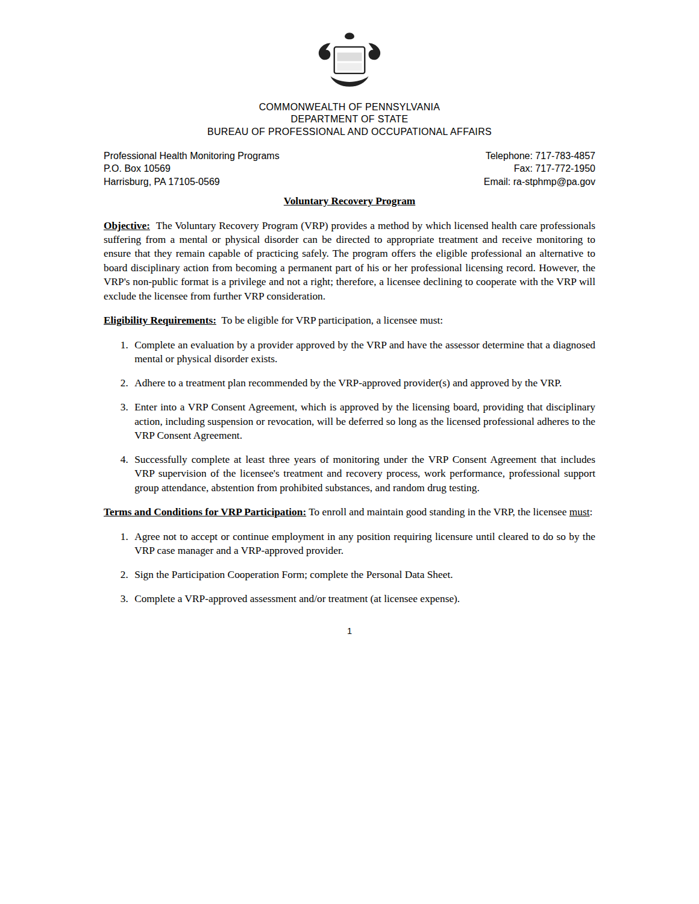COMMONWEALTH OF PENNSYLVANIA
DEPARTMENT OF STATE
BUREAU OF PROFESSIONAL AND OCCUPATIONAL AFFAIRS
| Professional Health Monitoring Programs | Telephone: 717-783-4857 |
| P.O. Box 10569 | Fax: 717-772-1950 |
| Harrisburg, PA 17105-0569 | Email: ra-stphmp@pa.gov |
Voluntary Recovery Program
Objective: The Voluntary Recovery Program (VRP) provides a method by which licensed health care professionals suffering from a mental or physical disorder can be directed to appropriate treatment and receive monitoring to ensure that they remain capable of practicing safely. The program offers the eligible professional an alternative to board disciplinary action from becoming a permanent part of his or her professional licensing record. However, the VRP's non-public format is a privilege and not a right; therefore, a licensee declining to cooperate with the VRP will exclude the licensee from further VRP consideration.
Eligibility Requirements: To be eligible for VRP participation, a licensee must:
Complete an evaluation by a provider approved by the VRP and have the assessor determine that a diagnosed mental or physical disorder exists.
Adhere to a treatment plan recommended by the VRP-approved provider(s) and approved by the VRP.
Enter into a VRP Consent Agreement, which is approved by the licensing board, providing that disciplinary action, including suspension or revocation, will be deferred so long as the licensed professional adheres to the VRP Consent Agreement.
Successfully complete at least three years of monitoring under the VRP Consent Agreement that includes VRP supervision of the licensee's treatment and recovery process, work performance, professional support group attendance, abstention from prohibited substances, and random drug testing.
Terms and Conditions for VRP Participation: To enroll and maintain good standing in the VRP, the licensee must:
Agree not to accept or continue employment in any position requiring licensure until cleared to do so by the VRP case manager and a VRP-approved provider.
Sign the Participation Cooperation Form; complete the Personal Data Sheet.
Complete a VRP-approved assessment and/or treatment (at licensee expense).
1